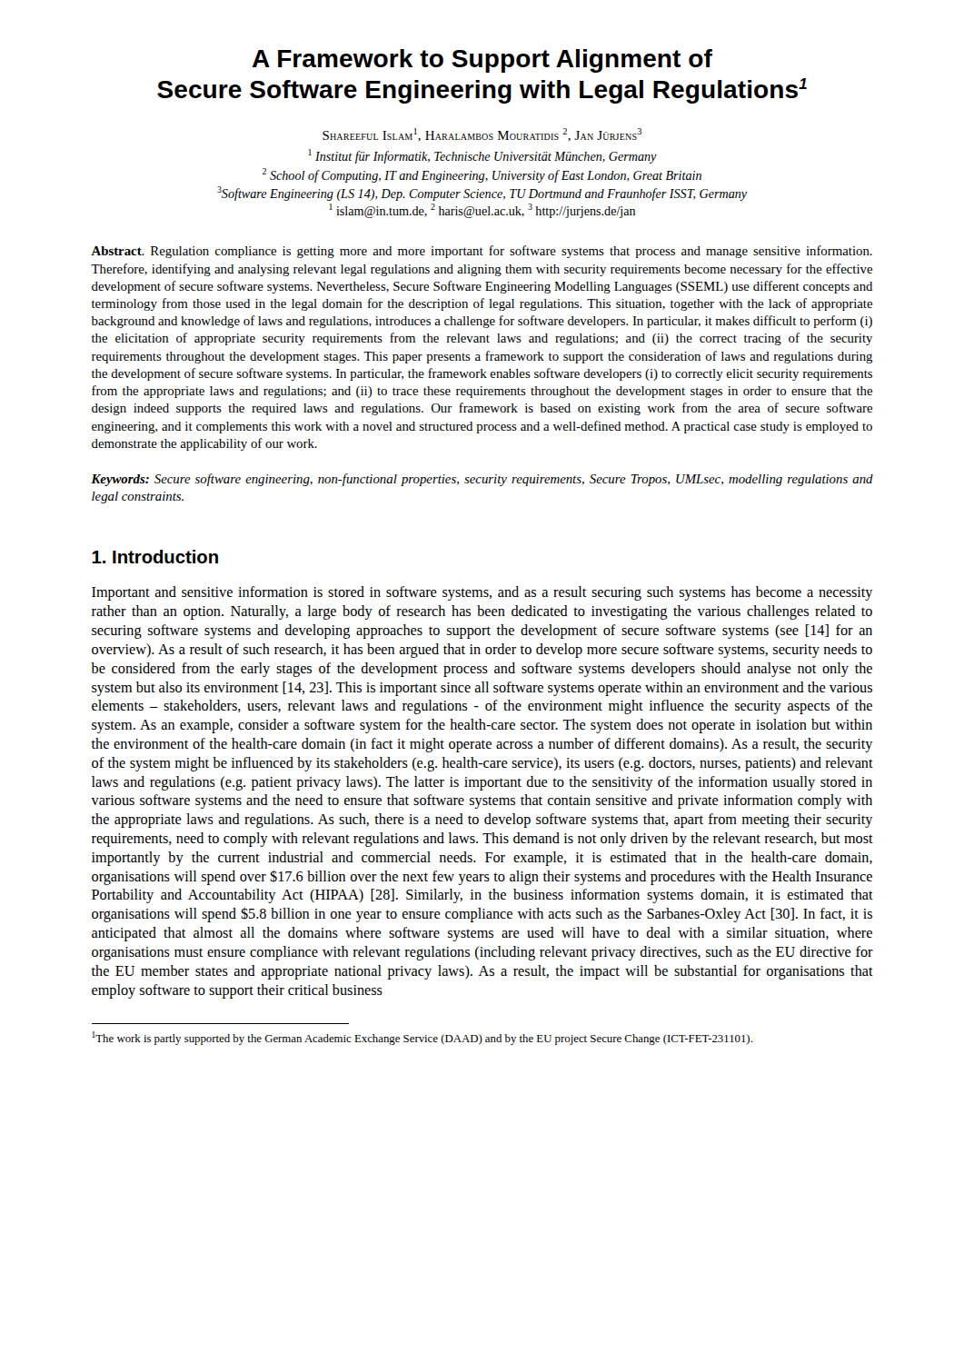A Framework to Support Alignment of
Secure Software Engineering with Legal Regulations1
Shareeful Islam1, Haralambos Mouratidis 2, Jan Jürjens3
1 Institut für Informatik, Technische Universität München, Germany
2 School of Computing, IT and Engineering, University of East London, Great Britain
3Software Engineering (LS 14), Dep. Computer Science, TU Dortmund and Fraunhofer ISST, Germany
1 islam@in.tum.de, 2 haris@uel.ac.uk, 3 http://jurjens.de/jan
Abstract. Regulation compliance is getting more and more important for software systems that process and manage sensitive information. Therefore, identifying and analysing relevant legal regulations and aligning them with security requirements become necessary for the effective development of secure software systems. Nevertheless, Secure Software Engineering Modelling Languages (SSEML) use different concepts and terminology from those used in the legal domain for the description of legal regulations. This situation, together with the lack of appropriate background and knowledge of laws and regulations, introduces a challenge for software developers. In particular, it makes difficult to perform (i) the elicitation of appropriate security requirements from the relevant laws and regulations; and (ii) the correct tracing of the security requirements throughout the development stages. This paper presents a framework to support the consideration of laws and regulations during the development of secure software systems. In particular, the framework enables software developers (i) to correctly elicit security requirements from the appropriate laws and regulations; and (ii) to trace these requirements throughout the development stages in order to ensure that the design indeed supports the required laws and regulations. Our framework is based on existing work from the area of secure software engineering, and it complements this work with a novel and structured process and a well-defined method. A practical case study is employed to demonstrate the applicability of our work.
Keywords: Secure software engineering, non-functional properties, security requirements, Secure Tropos, UMLsec, modelling regulations and legal constraints.
1. Introduction
Important and sensitive information is stored in software systems, and as a result securing such systems has become a necessity rather than an option. Naturally, a large body of research has been dedicated to investigating the various challenges related to securing software systems and developing approaches to support the development of secure software systems (see [14] for an overview). As a result of such research, it has been argued that in order to develop more secure software systems, security needs to be considered from the early stages of the development process and software systems developers should analyse not only the system but also its environment [14, 23]. This is important since all software systems operate within an environment and the various elements – stakeholders, users, relevant laws and regulations - of the environment might influence the security aspects of the system. As an example, consider a software system for the health-care sector. The system does not operate in isolation but within the environment of the health-care domain (in fact it might operate across a number of different domains). As a result, the security of the system might be influenced by its stakeholders (e.g. health-care service), its users (e.g. doctors, nurses, patients) and relevant laws and regulations (e.g. patient privacy laws). The latter is important due to the sensitivity of the information usually stored in various software systems and the need to ensure that software systems that contain sensitive and private information comply with the appropriate laws and regulations. As such, there is a need to develop software systems that, apart from meeting their security requirements, need to comply with relevant regulations and laws. This demand is not only driven by the relevant research, but most importantly by the current industrial and commercial needs. For example, it is estimated that in the health-care domain, organisations will spend over $17.6 billion over the next few years to align their systems and procedures with the Health Insurance Portability and Accountability Act (HIPAA) [28]. Similarly, in the business information systems domain, it is estimated that organisations will spend $5.8 billion in one year to ensure compliance with acts such as the Sarbanes-Oxley Act [30]. In fact, it is anticipated that almost all the domains where software systems are used will have to deal with a similar situation, where organisations must ensure compliance with relevant regulations (including relevant privacy directives, such as the EU directive for the EU member states and appropriate national privacy laws). As a result, the impact will be substantial for organisations that employ software to support their critical business
1The work is partly supported by the German Academic Exchange Service (DAAD) and by the EU project Secure Change (ICT-FET-231101).